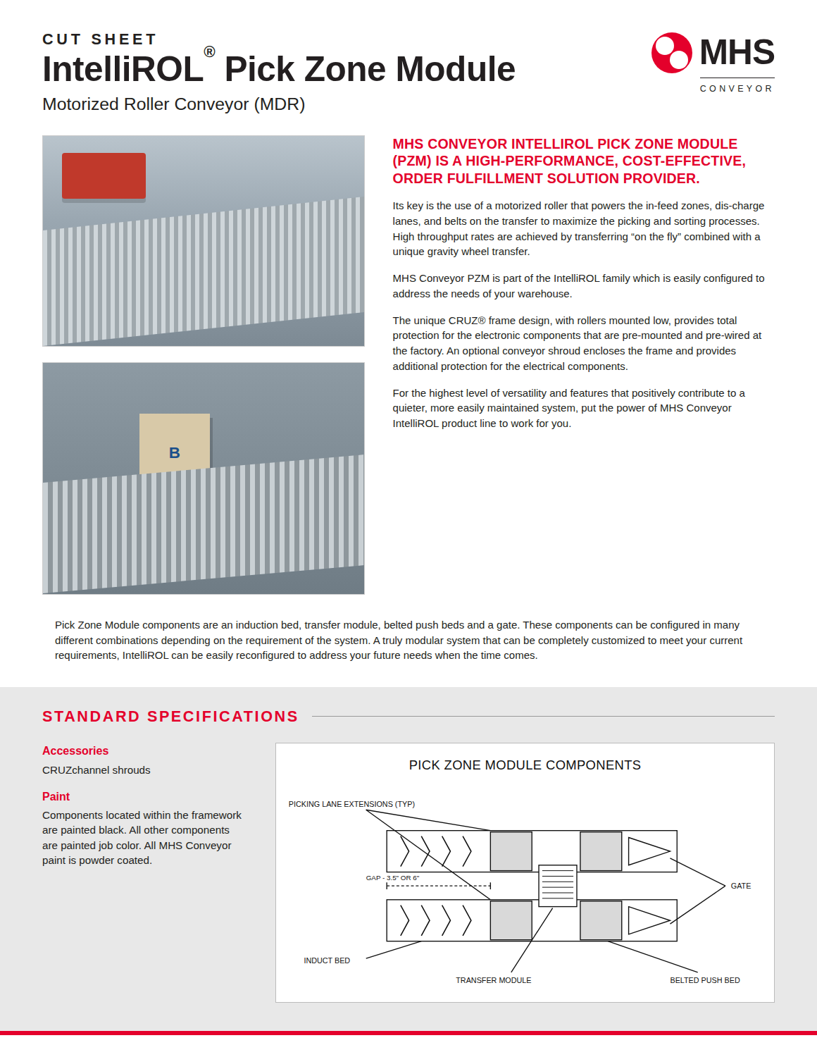Cut Sheet
IntelliROL® Pick Zone Module
Motorized Roller Conveyor (MDR)
MHS
CONVEYOR
MHS Conveyor IntelliROL Pick Zone Module (PZM) is a high-performance, cost-effective, order fulfillment solution provider.
Its key is the use of a motorized roller that powers the in-feed zones, dis-charge lanes, and belts on the transfer to maximize the picking and sorting processes. High throughput rates are achieved by transferring “on the fly” combined with a unique gravity wheel transfer.
MHS Conveyor PZM is part of the IntelliROL family which is easily configured to address the needs of your warehouse.
The unique CRUZ® frame design, with rollers mounted low, provides total protection for the electronic components that are pre-mounted and pre-wired at the factory. An optional conveyor shroud encloses the frame and provides additional protection for the electrical components.
For the highest level of versatility and features that positively contribute to a quieter, more easily maintained system, put the power of MHS Conveyor IntelliROL product line to work for you.
Pick Zone Module components are an induction bed, transfer module, belted push beds and a gate. These components can be configured in many different combinations depending on the requirement of the system. A truly modular system that can be completely customized to meet your current requirements, IntelliROL can be easily reconfigured to address your future needs when the time comes.
Standard Specifications
Accessories
CRUZchannel shrouds
Paint
Components located within the framework are painted black. All other components are painted job color. All MHS Conveyor paint is powder coated.
PICK ZONE MODULE COMPONENTS
PICKING LANE EXTENSIONS (TYP) GAP - 3.5" OR 6" INDUCT BED TRANSFER MODULE BELTED PUSH BED GATE